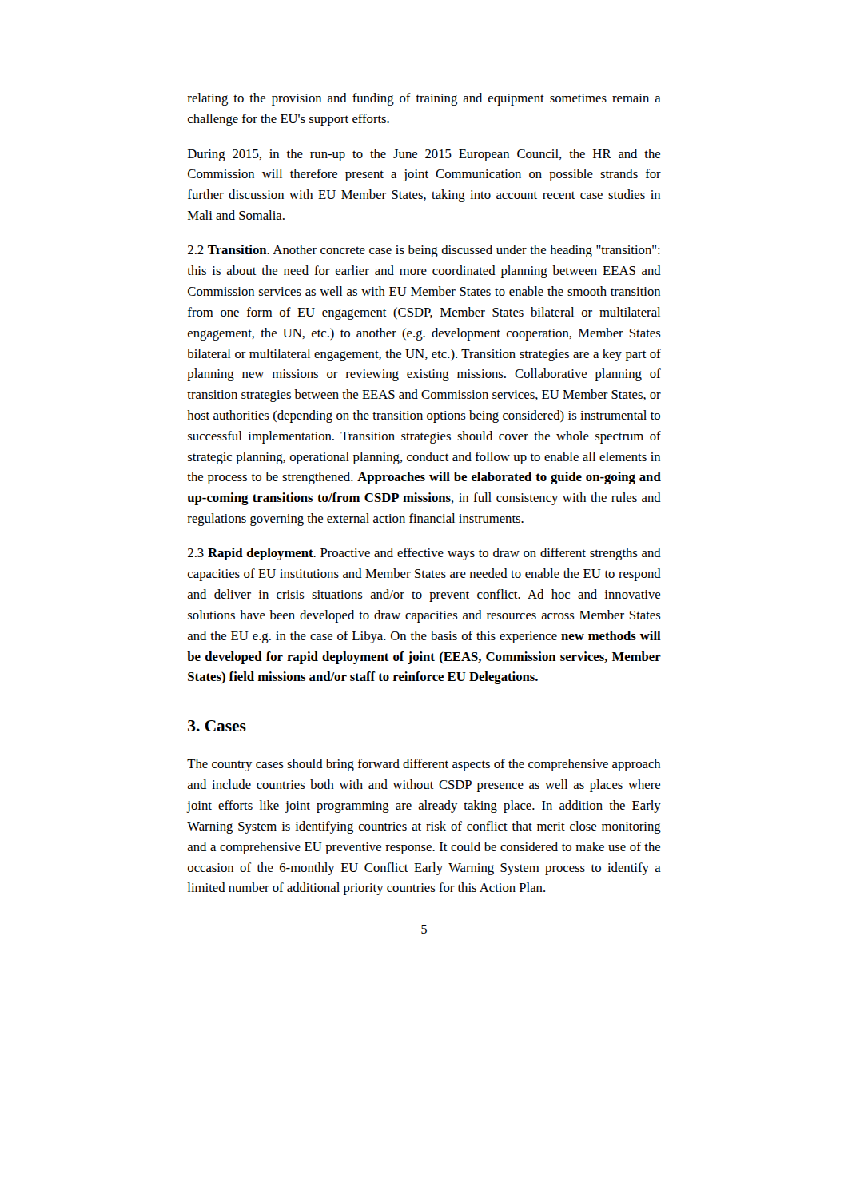relating to the provision and funding of training and equipment sometimes remain a challenge for the EU's support efforts.
During 2015, in the run-up to the June 2015 European Council, the HR and the Commission will therefore present a joint Communication on possible strands for further discussion with EU Member States, taking into account recent case studies in Mali and Somalia.
2.2 Transition. Another concrete case is being discussed under the heading "transition": this is about the need for earlier and more coordinated planning between EEAS and Commission services as well as with EU Member States to enable the smooth transition from one form of EU engagement (CSDP, Member States bilateral or multilateral engagement, the UN, etc.) to another (e.g. development cooperation, Member States bilateral or multilateral engagement, the UN, etc.). Transition strategies are a key part of planning new missions or reviewing existing missions. Collaborative planning of transition strategies between the EEAS and Commission services, EU Member States, or host authorities (depending on the transition options being considered) is instrumental to successful implementation. Transition strategies should cover the whole spectrum of strategic planning, operational planning, conduct and follow up to enable all elements in the process to be strengthened. Approaches will be elaborated to guide on-going and up-coming transitions to/from CSDP missions, in full consistency with the rules and regulations governing the external action financial instruments.
2.3 Rapid deployment. Proactive and effective ways to draw on different strengths and capacities of EU institutions and Member States are needed to enable the EU to respond and deliver in crisis situations and/or to prevent conflict. Ad hoc and innovative solutions have been developed to draw capacities and resources across Member States and the EU e.g. in the case of Libya. On the basis of this experience new methods will be developed for rapid deployment of joint (EEAS, Commission services, Member States) field missions and/or staff to reinforce EU Delegations.
3. Cases
The country cases should bring forward different aspects of the comprehensive approach and include countries both with and without CSDP presence as well as places where joint efforts like joint programming are already taking place. In addition the Early Warning System is identifying countries at risk of conflict that merit close monitoring and a comprehensive EU preventive response. It could be considered to make use of the occasion of the 6-monthly EU Conflict Early Warning System process to identify a limited number of additional priority countries for this Action Plan.
5